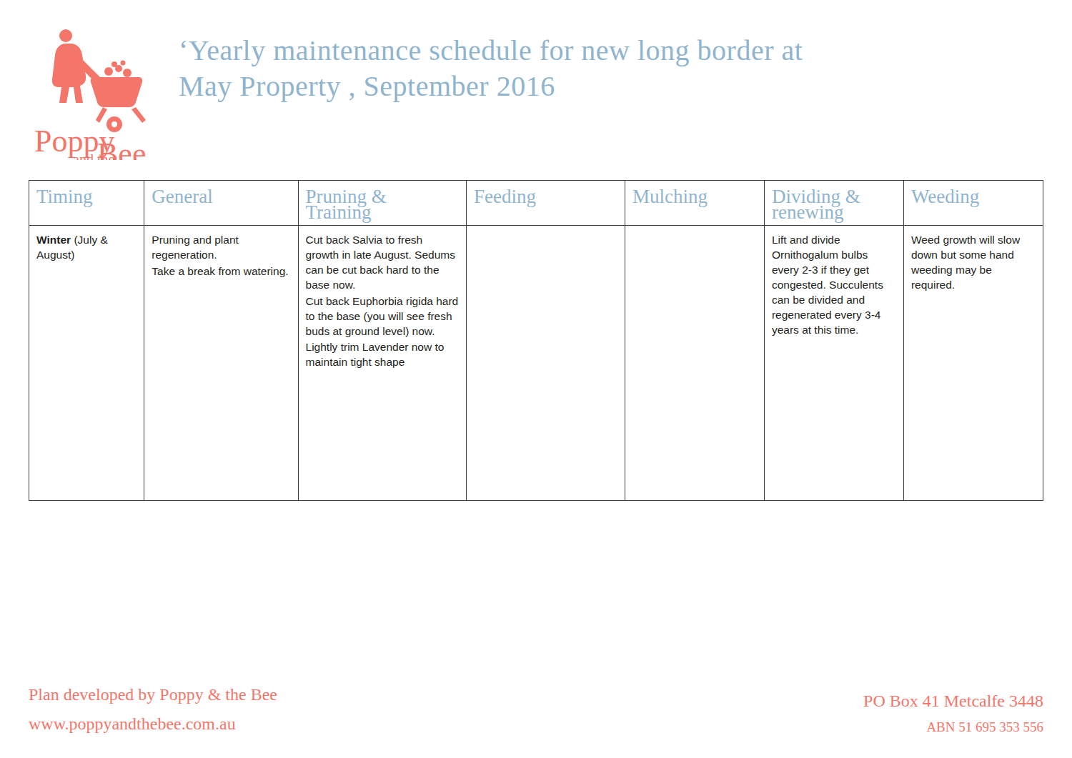Poppy and the Bee
‘Yearly maintenance schedule for new long border at
May Property , September 2016
| Timing | General | Pruning & Training | Feeding | Mulching | Dividing & renewing | Weeding |
| --- | --- | --- | --- | --- | --- | --- |
| Winter (July & August) | Pruning and plant regeneration. Take a break from watering. | Cut back Salvia to fresh growth in late August. Sedums can be cut back hard to the base now. Cut back Euphorbia rigida hard to the base (you will see fresh buds at ground level) now. Lightly trim Lavender now to maintain tight shape | | | Lift and divide Ornithogalum bulbs every 2-3 if they get congested. Succulents can be divided and regenerated every 3-4 years at this time. | Weed growth will slow down but some hand weeding may be required. |
Plan developed by Poppy & the Bee
www.poppyandthebee.com.au
PO Box 41 Metcalfe 3448
ABN 51 695 353 556